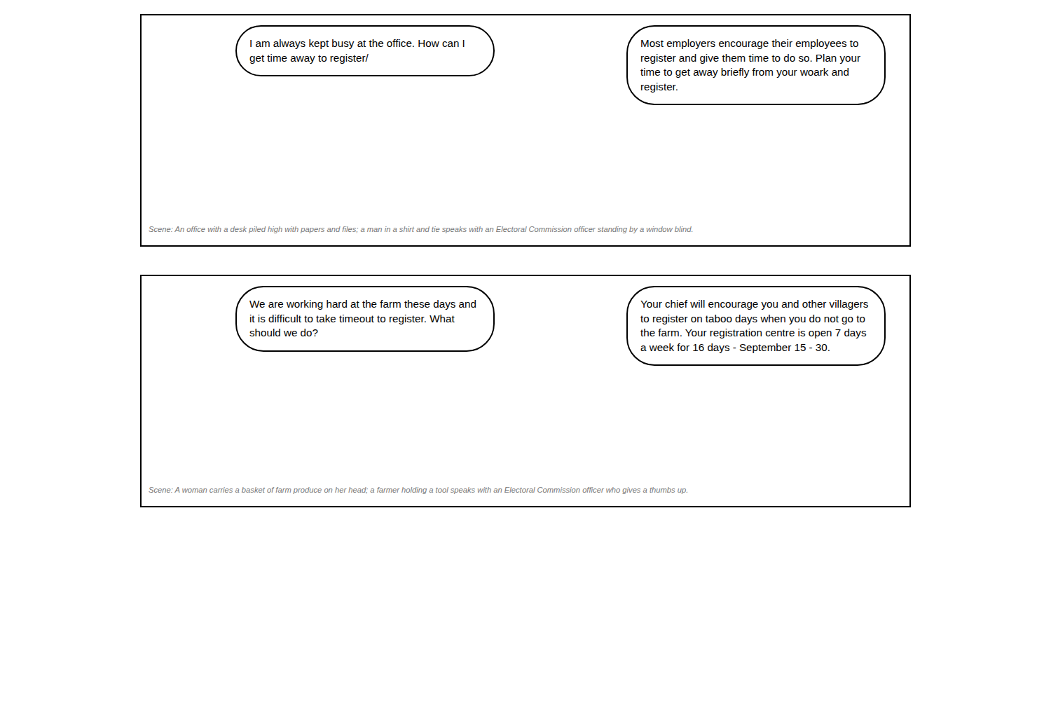Voter registration comic strip: two panels
I am always kept busy at the office. How can I get time away to register/
Most employers encourage their employees to register and give them time to do so. Plan your time to get away briefly from your woark and register.
Scene: An office with a desk piled high with papers and files; a man in a shirt and tie speaks with an Electoral Commission officer standing by a window blind.
We are working hard at the farm these days and it is difficult to take timeout to register. What should we do?
Your chief will encourage you and other villagers to register on taboo days when you do not go to the farm. Your registration centre is open 7 days a week for 16 days - September 15 - 30.
Scene: A woman carries a basket of farm produce on her head; a farmer holding a tool speaks with an Electoral Commission officer who gives a thumbs up.